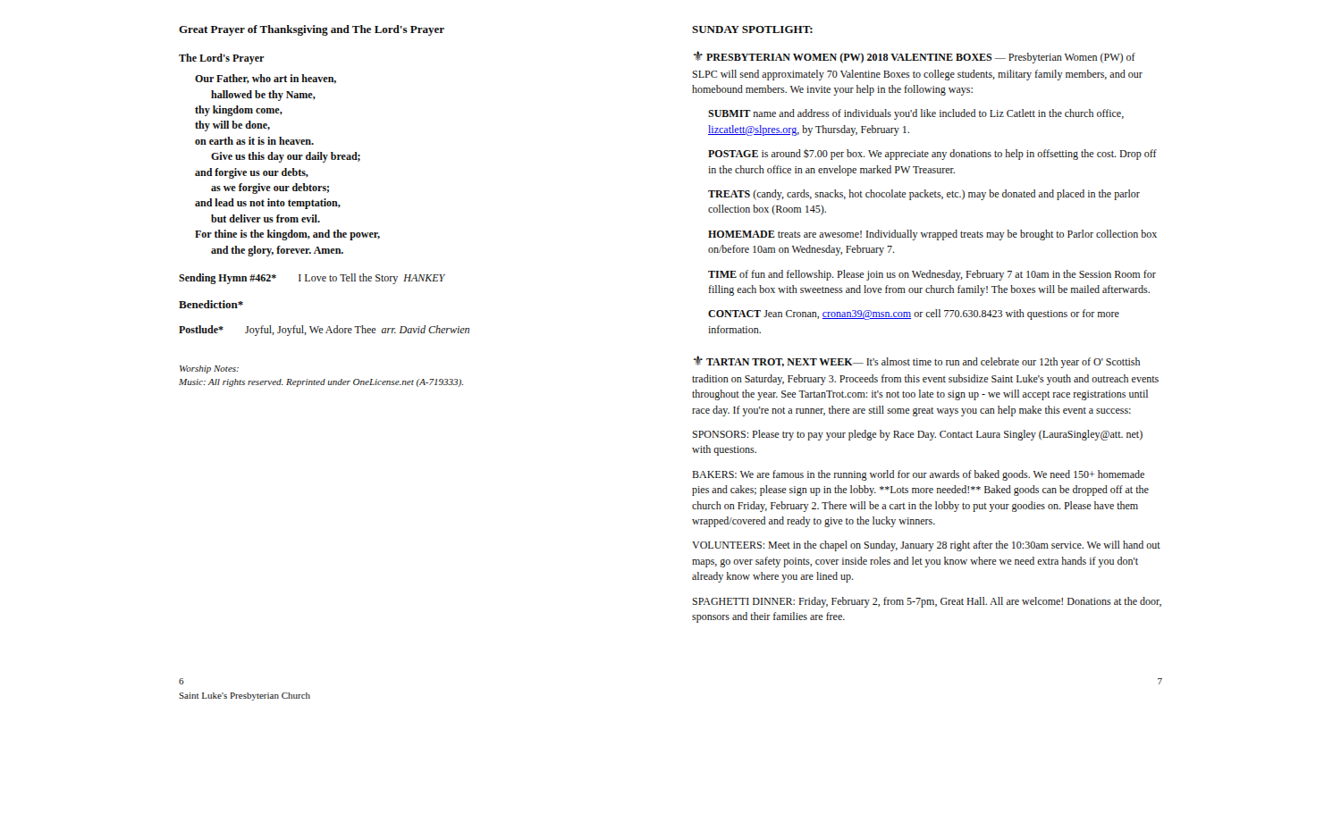Great Prayer of Thanksgiving and The Lord's Prayer
The Lord's Prayer
Our Father, who art in heaven,
hallowed be thy Name,
thy kingdom come,
thy will be done,
on earth as it is in heaven.
Give us this day our daily bread;
and forgive us our debts,
as we forgive our debtors;
and lead us not into temptation,
but deliver us from evil.
For thine is the kingdom, and the power,
and the glory, forever. Amen.
Sending Hymn #462*
I Love to Tell the Story HANKEY
Benediction*
Postlude*
Joyful, Joyful, We Adore Thee arr. David Cherwien
Worship Notes:
Music: All rights reserved. Reprinted under OneLicense.net (A-719333).
SUNDAY SPOTLIGHT:
⚜PRESBYTERIAN WOMEN (PW) 2018 VALENTINE BOXES — Presbyterian Women (PW) of SLPC will send approximately 70 Valentine Boxes to college students, military family members, and our homebound members. We invite your help in the following ways:
SUBMIT name and address of individuals you'd like included to Liz Catlett in the church office, lizcatlett@slpres.org, by Thursday, February 1.
POSTAGE is around $7.00 per box. We appreciate any donations to help in offsetting the cost. Drop off in the church office in an envelope marked PW Treasurer.
TREATS (candy, cards, snacks, hot chocolate packets, etc.) may be donated and placed in the parlor collection box (Room 145).
HOMEMADE treats are awesome! Individually wrapped treats may be brought to Parlor collection box on/before 10am on Wednesday, February 7.
TIME of fun and fellowship. Please join us on Wednesday, February 7 at 10am in the Session Room for filling each box with sweetness and love from our church family! The boxes will be mailed afterwards.
CONTACT Jean Cronan, cronan39@msn.com or cell 770.630.8423 with questions or for more information.
⚜TARTAN TROT, NEXT WEEK— It's almost time to run and celebrate our 12th year of O' Scottish tradition on Saturday, February 3. Proceeds from this event subsidize Saint Luke's youth and outreach events throughout the year. See TartanTrot.com: it's not too late to sign up - we will accept race registrations until race day. If you're not a runner, there are still some great ways you can help make this event a success:
SPONSORS: Please try to pay your pledge by Race Day. Contact Laura Singley (LauraSingley@att. net) with questions.
BAKERS: We are famous in the running world for our awards of baked goods. We need 150+ homemade pies and cakes; please sign up in the lobby. **Lots more needed!** Baked goods can be dropped off at the church on Friday, February 2. There will be a cart in the lobby to put your goodies on. Please have them wrapped/covered and ready to give to the lucky winners.
VOLUNTEERS: Meet in the chapel on Sunday, January 28 right after the 10:30am service. We will hand out maps, go over safety points, cover inside roles and let you know where we need extra hands if you don't already know where you are lined up.
SPAGHETTI DINNER: Friday, February 2, from 5-7pm, Great Hall. All are welcome! Donations at the door, sponsors and their families are free.
6
Saint Luke's Presbyterian Church
7